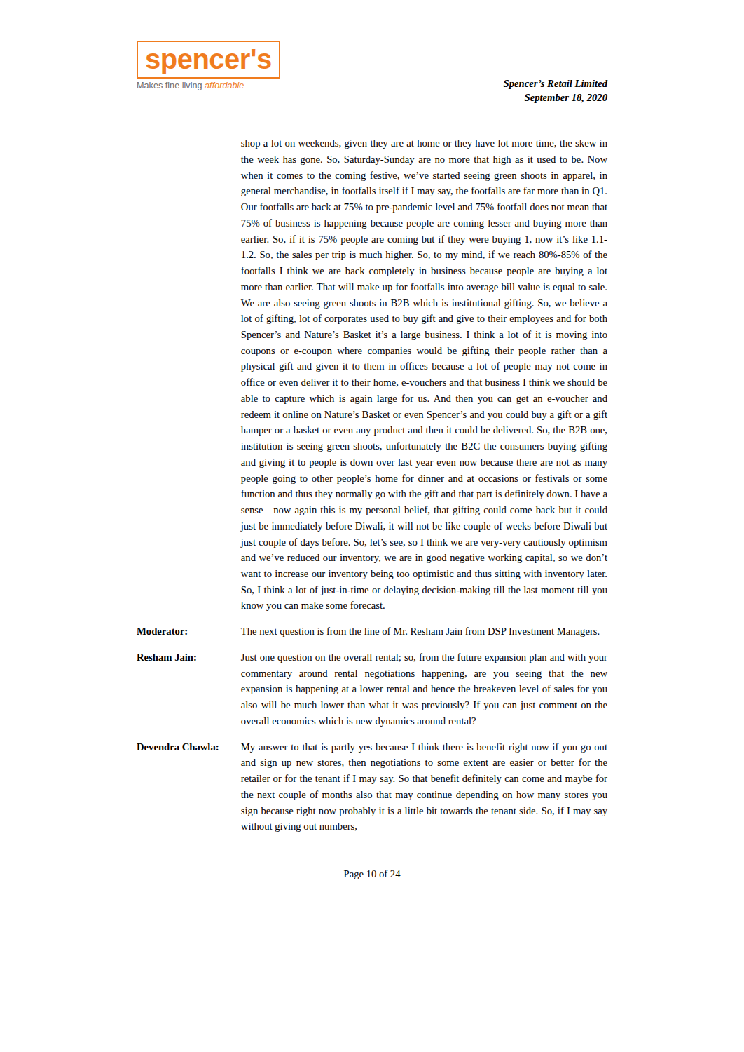spencer's
Makes fine living affordable
Spencer’s Retail Limited
September 18, 2020
| | shop a lot on weekends, given they are at home or they have lot more time, the skew in the week has gone. So, Saturday-Sunday are no more that high as it used to be. Now when it comes to the coming festive, we’ve started seeing green shoots in apparel, in general merchandise, in footfalls itself if I may say, the footfalls are far more than in Q1. Our footfalls are back at 75% to pre-pandemic level and 75% footfall does not mean that 75% of business is happening because people are coming lesser and buying more than earlier. So, if it is 75% people are coming but if they were buying 1, now it’s like 1.1-1.2. So, the sales per trip is much higher. So, to my mind, if we reach 80%-85% of the footfalls I think we are back completely in business because people are buying a lot more than earlier. That will make up for footfalls into average bill value is equal to sale. We are also seeing green shoots in B2B which is institutional gifting. So, we believe a lot of gifting, lot of corporates used to buy gift and give to their employees and for both Spencer’s and Nature’s Basket it’s a large business. I think a lot of it is moving into coupons or e-coupon where companies would be gifting their people rather than a physical gift and given it to them in offices because a lot of people may not come in office or even deliver it to their home, e-vouchers and that business I think we should be able to capture which is again large for us. And then you can get an e-voucher and redeem it online on Nature’s Basket or even Spencer’s and you could buy a gift or a gift hamper or a basket or even any product and then it could be delivered. So, the B2B one, institution is seeing green shoots, unfortunately the B2C the consumers buying gifting and giving it to people is down over last year even now because there are not as many people going to other people’s home for dinner and at occasions or festivals or some function and thus they normally go with the gift and that part is definitely down. I have a sense—now again this is my personal belief, that gifting could come back but it could just be immediately before Diwali, it will not be like couple of weeks before Diwali but just couple of days before. So, let’s see, so I think we are very-very cautiously optimism and we’ve reduced our inventory, we are in good negative working capital, so we don’t want to increase our inventory being too optimistic and thus sitting with inventory later. So, I think a lot of just-in-time or delaying decision-making till the last moment till you know you can make some forecast. |
| Moderator: | The next question is from the line of Mr. Resham Jain from DSP Investment Managers. |
| Resham Jain: | Just one question on the overall rental; so, from the future expansion plan and with your commentary around rental negotiations happening, are you seeing that the new expansion is happening at a lower rental and hence the breakeven level of sales for you also will be much lower than what it was previously? If you can just comment on the overall economics which is new dynamics around rental? |
| Devendra Chawla: | My answer to that is partly yes because I think there is benefit right now if you go out and sign up new stores, then negotiations to some extent are easier or better for the retailer or for the tenant if I may say. So that benefit definitely can come and maybe for the next couple of months also that may continue depending on how many stores you sign because right now probably it is a little bit towards the tenant side. So, if I may say without giving out numbers, |
Page 10 of 24